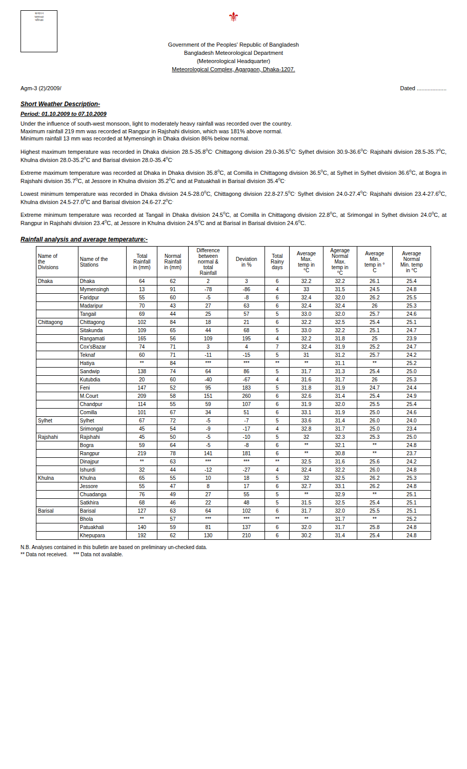বাংলাদেশ
আবহাওয়া
অধিদপ্তর
⚜
Government of the Peoples' Republic of Bangladesh
Bangladesh Meteorological Department
(Meteorological Headquarter)
Meteorological Complex, Agargaon, Dhaka-1207.
Agm-3 (2)/2009/ Dated ...................
Short Weather Description-
Period: 01.10.2009 to 07.10.2009
Under the influence of south-west monsoon, light to moderately heavy rainfall was recorded over the country.
Maximum rainfall 219 mm was recorded at Rangpur in Rajshahi division, which was 181% above normal.
Minimum rainfall 13 mm was recorded at Mymensingh in Dhaka division 86% below normal.
Highest maximum temperature was recorded in Dhaka division 28.5-35.80C, Chittagong division 29.0-36.50C, Sylhet division 30.9-36.60C, Rajshahi division 28.5-35.70C, Khulna division 28.0-35.20C and Barisal division 28.0-35.40C,
Extreme maximum temperature was recorded at Dhaka in Dhaka division 35.80C, at Comilla in Chittagong division 36.50C, at Sylhet in Sylhet division 36.60C, at Bogra in Rajshahi division 35.70C, at Jessore in Khulna division 35.20C and at Patuakhali in Barisal division 35.40C,
Lowest minimum temperature was recorded in Dhaka division 24.5-28.00C, Chittagong division 22.8-27.50C, Sylhet division 24.0-27.40C, Rajshahi division 23.4-27.60C, Khulna division 24.5-27.00C and Barisal division 24.6-27.20C,
Extreme minimum temperature was recorded at Tangail in Dhaka division 24.50C, at Comilla in Chittagong division 22.80C, at Srimongal in Sylhet division 24.00C, at Rangpur in Rajshahi division 23.40C, at Jessore in Khulna division 24.50C and at Barisal in Barisal division 24.60C.
Rainfall analysis and average temperature:-
| Name of the Divisions | Name of the Stations | Total Rainfall in (mm) | Normal Rainfall in (mm) | Difference between normal & total Rainfall | Deviation in % | Total Rainy days | Average Max. temp in °C | Agerage Normal Max. temp in °C | Average Min. temp in ° C | Average Normal Min. temp in °C |
| --- | --- | --- | --- | --- | --- | --- | --- | --- | --- | --- |
| Dhaka | Dhaka | 64 | 62 | 2 | 3 | 6 | 32.2 | 32.2 | 26.1 | 25.4 |
| | Mymensingh | 13 | 91 | -78 | -86 | 4 | 33 | 31.5 | 24.5 | 24.8 |
| | Faridpur | 55 | 60 | -5 | -8 | 6 | 32.4 | 32.0 | 26.2 | 25.5 |
| | Madaripur | 70 | 43 | 27 | 63 | 6 | 32.4 | 32.4 | 26 | 25.3 |
| | Tangail | 69 | 44 | 25 | 57 | 5 | 33.0 | 32.0 | 25.7 | 24.6 |
| Chittagong | Chittagong | 102 | 84 | 18 | 21 | 6 | 32.2 | 32.5 | 25.4 | 25.1 |
| | Sitakunda | 109 | 65 | 44 | 68 | 5 | 33.0 | 32.2 | 25.1 | 24.7 |
| | Rangamati | 165 | 56 | 109 | 195 | 4 | 32.2 | 31.8 | 25 | 23.9 |
| | Cox'sBazar | 74 | 71 | 3 | 4 | 7 | 32.4 | 31.9 | 25.2 | 24.7 |
| | Teknaf | 60 | 71 | -11 | -15 | 5 | 31 | 31.2 | 25.7 | 24.2 |
| | Hatiya | ** | 84 | *** | *** | ** | ** | 31.1 | ** | 25.2 |
| | Sandwip | 138 | 74 | 64 | 86 | 5 | 31.7 | 31.3 | 25.4 | 25.0 |
| | Kutubdia | 20 | 60 | -40 | -67 | 4 | 31.6 | 31.7 | 26 | 25.3 |
| | Feni | 147 | 52 | 95 | 183 | 5 | 31.8 | 31.9 | 24.7 | 24.4 |
| | M.Court | 209 | 58 | 151 | 260 | 6 | 32.6 | 31.4 | 25.4 | 24.9 |
| | Chandpur | 114 | 55 | 59 | 107 | 6 | 31.9 | 32.0 | 25.5 | 25.4 |
| | Comilla | 101 | 67 | 34 | 51 | 6 | 33.1 | 31.9 | 25.0 | 24.6 |
| Sylhet | Sylhet | 67 | 72 | -5 | -7 | 5 | 33.6 | 31.4 | 26.0 | 24.0 |
| | Srimongal | 45 | 54 | -9 | -17 | 4 | 32.8 | 31.7 | 25.0 | 23.4 |
| Rajshahi | Rajshahi | 45 | 50 | -5 | -10 | 5 | 32 | 32.3 | 25.3 | 25.0 |
| | Bogra | 59 | 64 | -5 | -8 | 6 | ** | 32.1 | ** | 24.8 |
| | Rangpur | 219 | 78 | 141 | 181 | 6 | ** | 30.8 | ** | 23.7 |
| | Dinajpur | ** | 63 | *** | *** | ** | 32.5 | 31.6 | 25.6 | 24.2 |
| | Ishurdi | 32 | 44 | -12 | -27 | 4 | 32.4 | 32.2 | 26.0 | 24.8 |
| Khulna | Khulna | 65 | 55 | 10 | 18 | 5 | 32 | 32.5 | 26.2 | 25.3 |
| | Jessore | 55 | 47 | 8 | 17 | 6 | 32.7 | 33.1 | 26.2 | 24.8 |
| | Chuadanga | 76 | 49 | 27 | 55 | 5 | ** | 32.9 | ** | 25.1 |
| | Satkhira | 68 | 46 | 22 | 48 | 5 | 31.5 | 32.5 | 25.4 | 25.1 |
| Barisal | Barisal | 127 | 63 | 64 | 102 | 6 | 31.7 | 32.0 | 25.5 | 25.1 |
| | Bhola | ** | 57 | *** | *** | ** | ** | 31.7 | ** | 25.2 |
| | Patuakhali | 140 | 59 | 81 | 137 | 6 | 32.0 | 31.7 | 25.8 | 24.8 |
| | Khepupara | 192 | 62 | 130 | 210 | 6 | 30.2 | 31.4 | 25.4 | 24.8 |
N.B. Analyses contained in this bulletin are based on preliminary un-checked data.
** Data not received. *** Data not available.